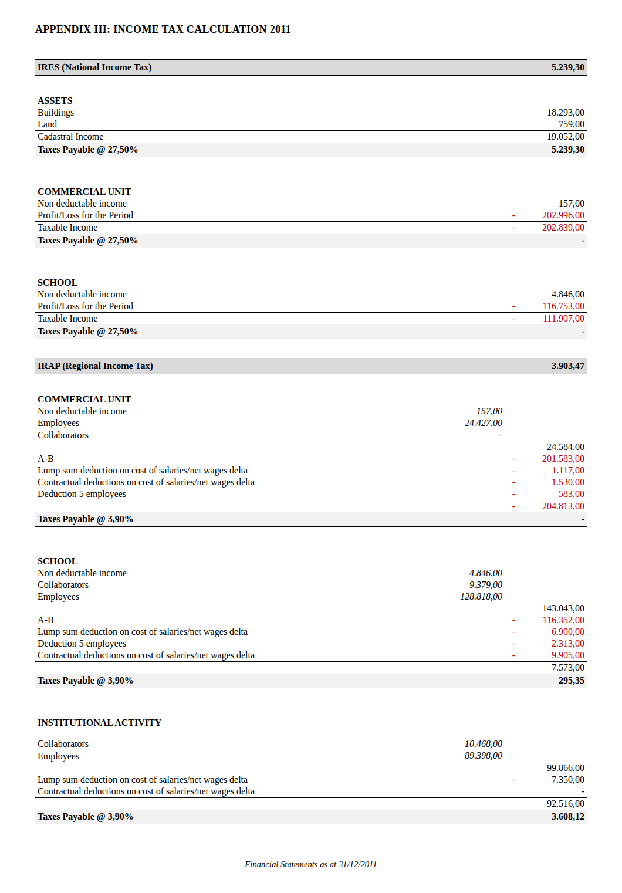APPENDIX III: INCOME TAX CALCULATION 2011
| IRES (National Income Tax) | 5.239,30 |
| ASSETS |
| Buildings | | | 18.293,00 |
| Land | | | 759,00 |
| Cadastral Income | | | 19.052,00 |
| Taxes Payable @ 27,50% | | | 5.239,30 |
| COMMERCIAL UNIT |
| Non deductable income | | | 157,00 |
| Profit/Loss for the Period | | - | 202.996,00 |
| Taxable Income | | - | 202.839,00 |
| Taxes Payable @ 27,50% | | | - |
| SCHOOL |
| Non deductable income | | | 4.846,00 |
| Profit/Loss for the Period | | - | 116.753,00 |
| Taxable Income | | - | 111.907,00 |
| Taxes Payable @ 27,50% | | | - |
| IRAP (Regional Income Tax) | 3.903,47 |
| COMMERCIAL UNIT |
| Non deductable income | 157,00 | | |
| Employees | 24.427,00 | | |
| Collaborators | - | | |
| | | | 24.584,00 |
| A-B | | - | 201.583,00 |
| Lump sum deduction on cost of salaries/net wages delta | | - | 1.117,00 |
| Contractual deductions on cost of salaries/net wages delta | | - | 1.530,00 |
| Deduction 5 employees | | - | 583,00 |
| | | - | 204.813,00 |
| Taxes Payable @ 3,90% | | | - |
| SCHOOL |
| Non deductable income | 4.846,00 | | |
| Collaborators | 9.379,00 | | |
| Employees | 128.818,00 | | |
| | | | 143.043,00 |
| A-B | | - | 116.352,00 |
| Lump sum deduction on cost of salaries/net wages delta | | - | 6.900,00 |
| Deduction 5 employees | | - | 2.313,00 |
| Contractual deductions on cost of salaries/net wages delta | | - | 9.905,00 |
| | | | 7.573,00 |
| Taxes Payable @ 3,90% | | | 295,35 |
| INSTITUTIONAL ACTIVITY |
| Collaborators | 10.468,00 | | |
| Employees | 89.398,00 | | |
| | | | 99.866,00 |
| Lump sum deduction on cost of salaries/net wages delta | | - | 7.350,00 |
| Contractual deductions on cost of salaries/net wages delta | | | - |
| | | | 92.516,00 |
| Taxes Payable @ 3,90% | | | 3.608,12 |
Financial Statements as at 31/12/2011